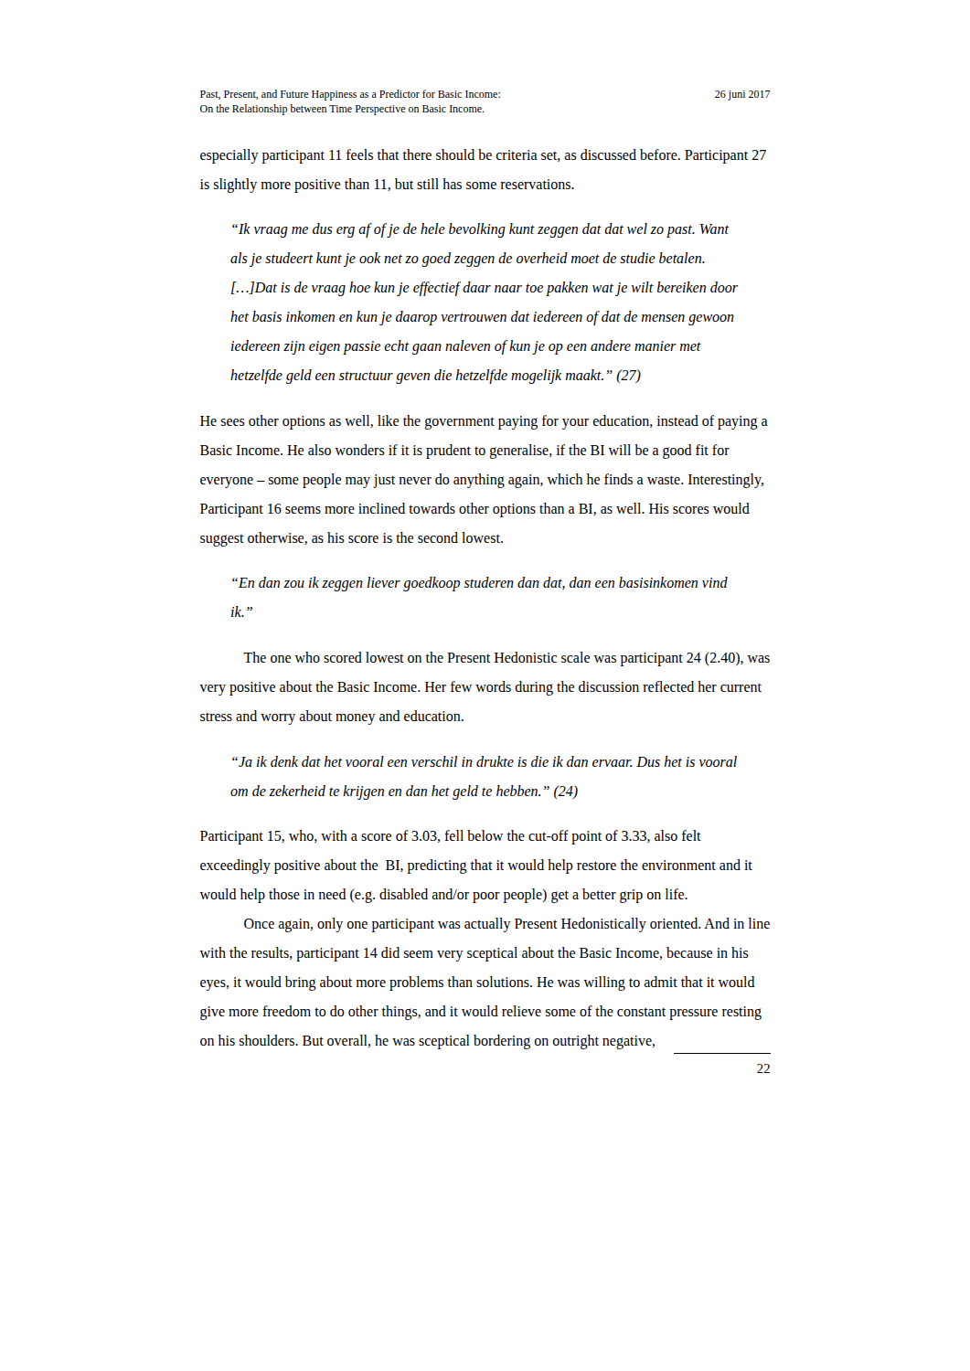Past, Present, and Future Happiness as a Predictor for Basic Income:
On the Relationship between Time Perspective on Basic Income.
26 juni 2017
especially participant 11 feels that there should be criteria set, as discussed before. Participant 27 is slightly more positive than 11, but still has some reservations.
“Ik vraag me dus erg af of je de hele bevolking kunt zeggen dat dat wel zo past. Want als je studeert kunt je ook net zo goed zeggen de overheid moet de studie betalen. […]Dat is de vraag hoe kun je effectief daar naar toe pakken wat je wilt bereiken door het basis inkomen en kun je daarop vertrouwen dat iedereen of dat de mensen gewoon iedereen zijn eigen passie echt gaan naleven of kun je op een andere manier met hetzelfde geld een structuur geven die hetzelfde mogelijk maakt.” (27)
He sees other options as well, like the government paying for your education, instead of paying a Basic Income. He also wonders if it is prudent to generalise, if the BI will be a good fit for everyone – some people may just never do anything again, which he finds a waste. Interestingly, Participant 16 seems more inclined towards other options than a BI, as well. His scores would suggest otherwise, as his score is the second lowest.
“En dan zou ik zeggen liever goedkoop studeren dan dat, dan een basisinkomen vind ik.”
The one who scored lowest on the Present Hedonistic scale was participant 24 (2.40), was very positive about the Basic Income. Her few words during the discussion reflected her current stress and worry about money and education.
“Ja ik denk dat het vooral een verschil in drukte is die ik dan ervaar. Dus het is vooral om de zekerheid te krijgen en dan het geld te hebben.” (24)
Participant 15, who, with a score of 3.03, fell below the cut-off point of 3.33, also felt exceedingly positive about the BI, predicting that it would help restore the environment and it would help those in need (e.g. disabled and/or poor people) get a better grip on life.
Once again, only one participant was actually Present Hedonistically oriented. And in line with the results, participant 14 did seem very sceptical about the Basic Income, because in his eyes, it would bring about more problems than solutions. He was willing to admit that it would give more freedom to do other things, and it would relieve some of the constant pressure resting on his shoulders. But overall, he was sceptical bordering on outright negative,
22